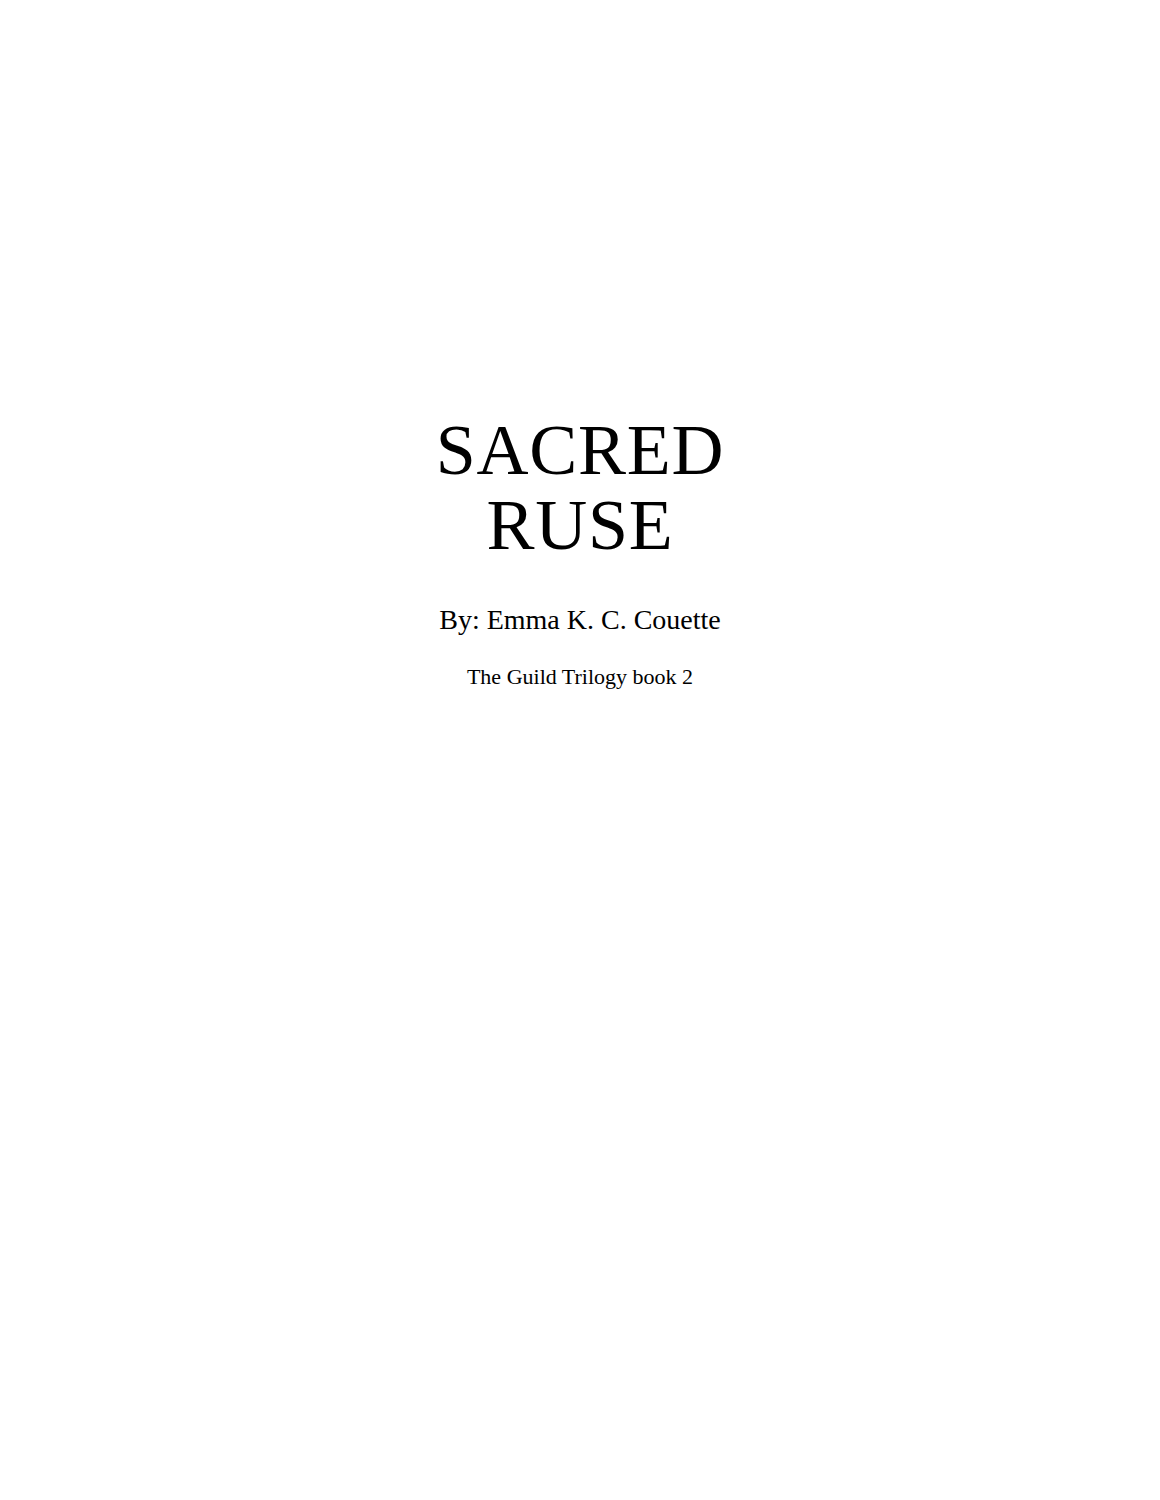SACRED
RUSE
By: Emma K. C. Couette
The Guild Trilogy book 2